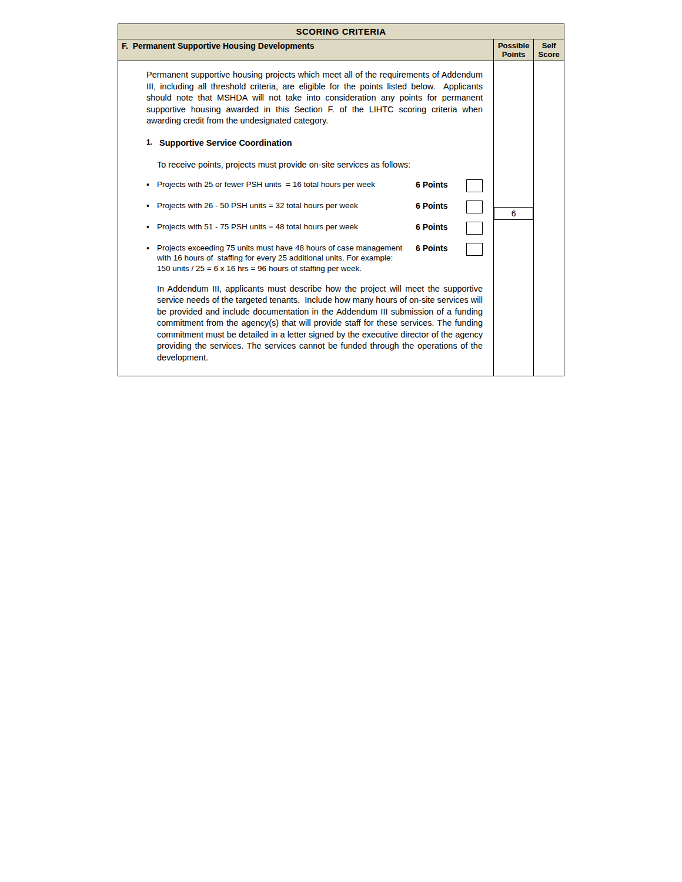| SCORING CRITERIA |
| --- |
| F. Permanent Supportive Housing Developments | Possible Points | Self Score |
| Permanent supportive housing projects which meet all of the requirements of Addendum III, including all threshold criteria, are eligible for the points listed below. Applicants should note that MSHDA will not take into consideration any points for permanent supportive housing awarded in this Section F. of the LIHTC scoring criteria when awarding credit from the undesignated category. 1. Supportive Service Coordination To receive points, projects must provide on-site services as follows: Projects with 25 or fewer PSH units = 16 total hours per week 6 Points Projects with 26 - 50 PSH units = 32 total hours per week 6 Points Projects with 51 - 75 PSH units = 48 total hours per week 6 Points Projects exceeding 75 units must have 48 hours of case management with 16 hours of staffing for every 25 additional units. For example: 150 units / 25 = 6 x 16 hrs = 96 hours of staffing per week. 6 Points In Addendum III, applicants must describe how the project will meet the supportive service needs of the targeted tenants. Include how many hours of on-site services will be provided and include documentation in the Addendum III submission of a funding commitment from the agency(s) that will provide staff for these services. The funding commitment must be detailed in a letter signed by the executive director of the agency providing the services. The services cannot be funded through the operations of the development. | 6 | |